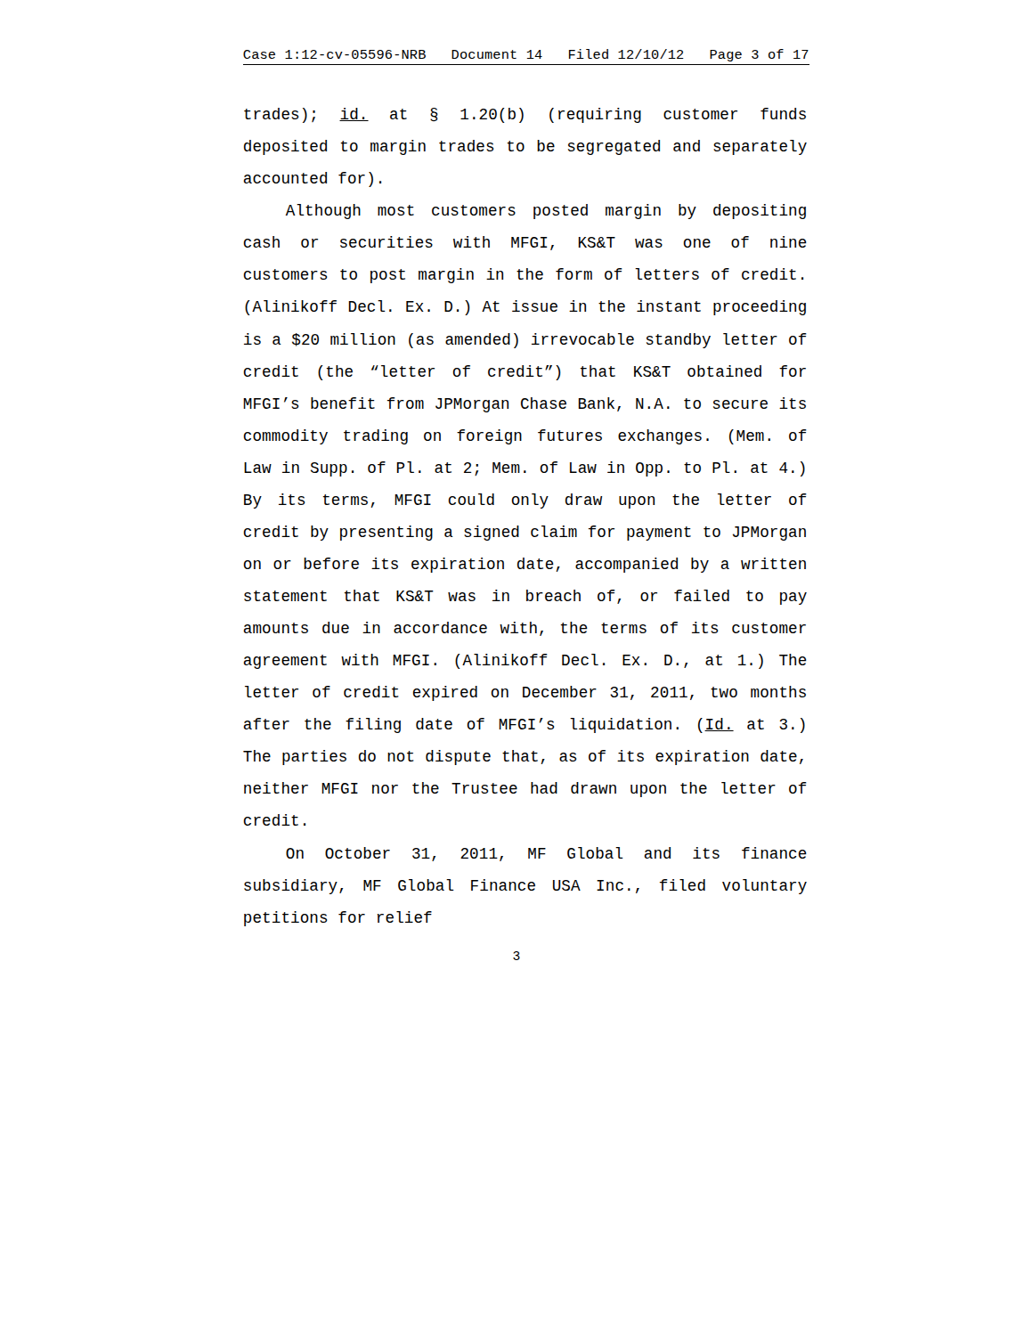Case 1:12-cv-05596-NRB Document 14 Filed 12/10/12 Page 3 of 17
trades); id. at § 1.20(b) (requiring customer funds deposited to margin trades to be segregated and separately accounted for).
Although most customers posted margin by depositing cash or securities with MFGI, KS&T was one of nine customers to post margin in the form of letters of credit. (Alinikoff Decl. Ex. D.) At issue in the instant proceeding is a $20 million (as amended) irrevocable standby letter of credit (the “letter of credit”) that KS&T obtained for MFGI’s benefit from JPMorgan Chase Bank, N.A. to secure its commodity trading on foreign futures exchanges. (Mem. of Law in Supp. of Pl. at 2; Mem. of Law in Opp. to Pl. at 4.) By its terms, MFGI could only draw upon the letter of credit by presenting a signed claim for payment to JPMorgan on or before its expiration date, accompanied by a written statement that KS&T was in breach of, or failed to pay amounts due in accordance with, the terms of its customer agreement with MFGI. (Alinikoff Decl. Ex. D., at 1.) The letter of credit expired on December 31, 2011, two months after the filing date of MFGI’s liquidation. (Id. at 3.) The parties do not dispute that, as of its expiration date, neither MFGI nor the Trustee had drawn upon the letter of credit.
On October 31, 2011, MF Global and its finance subsidiary, MF Global Finance USA Inc., filed voluntary petitions for relief
3